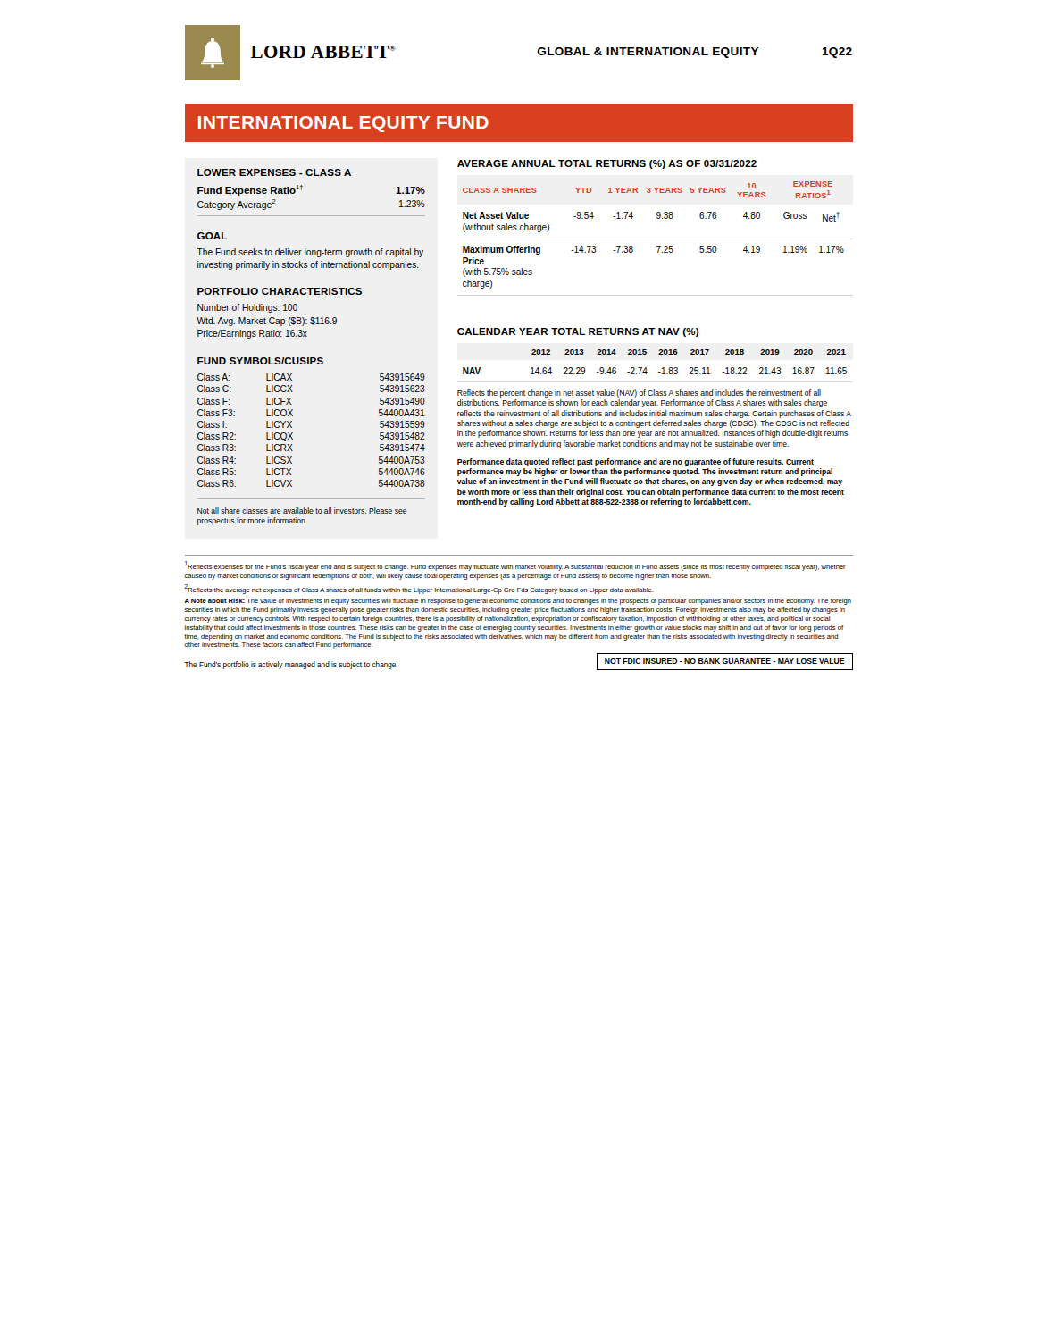LORD ABBETT®
GLOBAL & INTERNATIONAL EQUITY
1Q22
INTERNATIONAL EQUITY FUND
LOWER EXPENSES - CLASS A
Fund Expense Ratio1† 1.17%
Category Average2 1.23%
GOAL
The Fund seeks to deliver long-term growth of capital by investing primarily in stocks of international companies.
PORTFOLIO CHARACTERISTICS
Number of Holdings: 100
Wtd. Avg. Market Cap ($B): $116.9
Price/Earnings Ratio: 16.3x
FUND SYMBOLS/CUSIPS
| Class A: | LICAX | 543915649 |
| Class C: | LICCX | 543915623 |
| Class F: | LICFX | 543915490 |
| Class F3: | LICOX | 54400A431 |
| Class I: | LICYX | 543915599 |
| Class R2: | LICQX | 543915482 |
| Class R3: | LICRX | 543915474 |
| Class R4: | LICSX | 54400A753 |
| Class R5: | LICTX | 54400A746 |
| Class R6: | LICVX | 54400A738 |
Not all share classes are available to all investors. Please see prospectus for more information.
AVERAGE ANNUAL TOTAL RETURNS (%) AS OF 03/31/2022
| CLASS A SHARES | YTD | 1 YEAR | 3 YEARS | 5 YEARS | 10 YEARS | EXPENSE RATIOS 1 |
| --- | --- | --- | --- | --- | --- | --- |
| Net Asset Value (without sales charge) | -9.54 | -1.74 | 9.38 | 6.76 | 4.80 | Gross Net † |
| Maximum Offering Price (with 5.75% sales charge) | -14.73 | -7.38 | 7.25 | 5.50 | 4.19 | 1.19% 1.17% |
CALENDAR YEAR TOTAL RETURNS AT NAV (%)
| | 2012 | 2013 | 2014 | 2015 | 2016 | 2017 | 2018 | 2019 | 2020 | 2021 |
| --- | --- | --- | --- | --- | --- | --- | --- | --- | --- | --- |
| NAV | 14.64 | 22.29 | -9.46 | -2.74 | -1.83 | 25.11 | -18.22 | 21.43 | 16.87 | 11.65 |
Reflects the percent change in net asset value (NAV) of Class A shares and includes the reinvestment of all distributions. Performance is shown for each calendar year. Performance of Class A shares with sales charge reflects the reinvestment of all distributions and includes initial maximum sales charge. Certain purchases of Class A shares without a sales charge are subject to a contingent deferred sales charge (CDSC). The CDSC is not reflected in the performance shown. Returns for less than one year are not annualized. Instances of high double-digit returns were achieved primarily during favorable market conditions and may not be sustainable over time.
Performance data quoted reflect past performance and are no guarantee of future results. Current performance may be higher or lower than the performance quoted. The investment return and principal value of an investment in the Fund will fluctuate so that shares, on any given day or when redeemed, may be worth more or less than their original cost. You can obtain performance data current to the most recent month-end by calling Lord Abbett at 888-522-2388 or referring to lordabbett.com.
1Reflects expenses for the Fund's fiscal year end and is subject to change. Fund expenses may fluctuate with market volatility. A substantial reduction in Fund assets (since its most recently completed fiscal year), whether caused by market conditions or significant redemptions or both, will likely cause total operating expenses (as a percentage of Fund assets) to become higher than those shown.
2Reflects the average net expenses of Class A shares of all funds within the Lipper International Large-Cp Gro Fds Category based on Lipper data available.
A Note about Risk: The value of investments in equity securities will fluctuate in response to general economic conditions and to changes in the prospects of particular companies and/or sectors in the economy. The foreign securities in which the Fund primarily invests generally pose greater risks than domestic securities, including greater price fluctuations and higher transaction costs. Foreign investments also may be affected by changes in currency rates or currency controls. With respect to certain foreign countries, there is a possibility of nationalization, expropriation or confiscatory taxation, imposition of withholding or other taxes, and political or social instability that could affect investments in those countries. These risks can be greater in the case of emerging country securities. Investments in either growth or value stocks may shift in and out of favor for long periods of time, depending on market and economic conditions. The Fund is subject to the risks associated with derivatives, which may be different from and greater than the risks associated with investing directly in securities and other investments. These factors can affect Fund performance.
The Fund's portfolio is actively managed and is subject to change.
NOT FDIC INSURED - NO BANK GUARANTEE - MAY LOSE VALUE